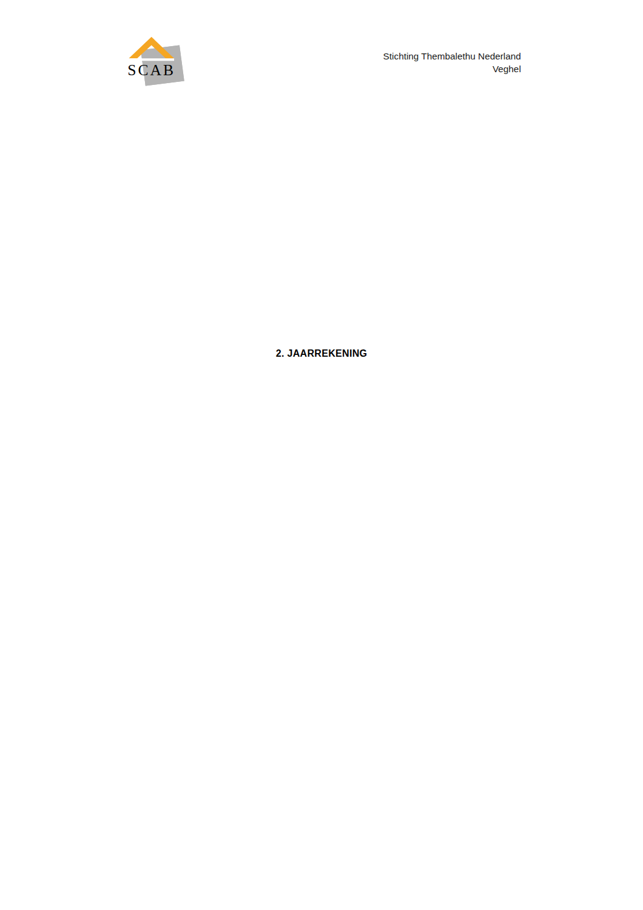SCAB
Stichting Thembalethu Nederland
Veghel
2. JAARREKENING